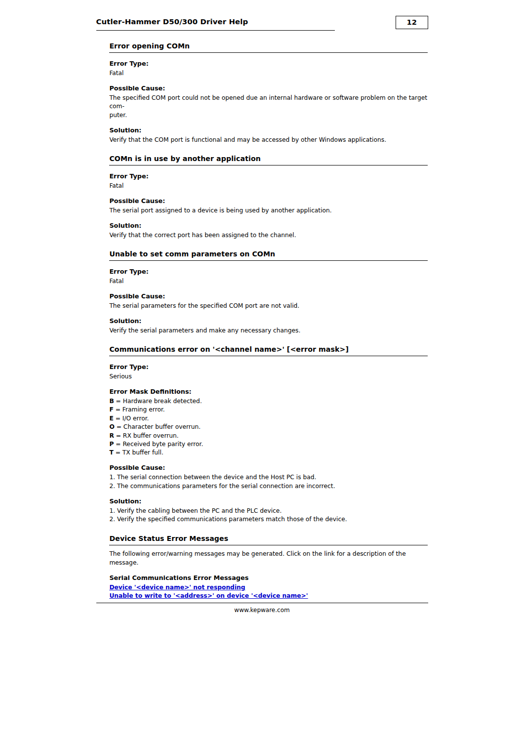Cutler-Hammer D50/300 Driver Help
12
Error opening COMn
Error Type:
Fatal
Possible Cause:
The specified COM port could not be opened due an internal hardware or software problem on the target com-
puter.
Solution:
Verify that the COM port is functional and may be accessed by other Windows applications.
COMn is in use by another application
Error Type:
Fatal
Possible Cause:
The serial port assigned to a device is being used by another application.
Solution:
Verify that the correct port has been assigned to the channel.
Unable to set comm parameters on COMn
Error Type:
Fatal
Possible Cause:
The serial parameters for the specified COM port are not valid.
Solution:
Verify the serial parameters and make any necessary changes.
Communications error on '<channel name>' [<error mask>]
Error Type:
Serious
Error Mask Definitions:
B = Hardware break detected.
F = Framing error.
E = I/O error.
O = Character buffer overrun.
R = RX buffer overrun.
P = Received byte parity error.
T = TX buffer full.
Possible Cause:
1. The serial connection between the device and the Host PC is bad.
2. The communications parameters for the serial connection are incorrect.
Solution:
1. Verify the cabling between the PC and the PLC device.
2. Verify the specified communications parameters match those of the device.
Device Status Error Messages
The following error/warning messages may be generated. Click on the link for a description of the message.
Serial Communications Error Messages
Device '<device name>' not responding
Unable to write to '<address>' on device '<device name>'
www.kepware.com